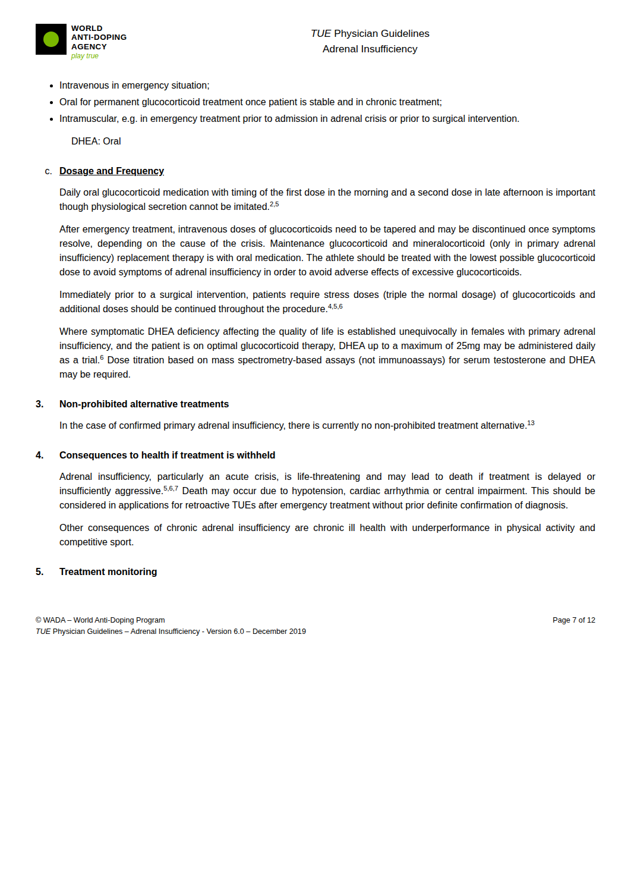WORLD
ANTI-DOPING
AGENCY
play true
TUE Physician Guidelines
Adrenal Insufficiency
Intravenous in emergency situation;
Oral for permanent glucocorticoid treatment once patient is stable and in chronic treatment;
Intramuscular, e.g. in emergency treatment prior to admission in adrenal crisis or prior to surgical intervention.
DHEA: Oral
c.
Dosage and Frequency
Daily oral glucocorticoid medication with timing of the first dose in the morning and a second dose in late afternoon is important though physiological secretion cannot be imitated.2,5
After emergency treatment, intravenous doses of glucocorticoids need to be tapered and may be discontinued once symptoms resolve, depending on the cause of the crisis. Maintenance glucocorticoid and mineralocorticoid (only in primary adrenal insufficiency) replacement therapy is with oral medication. The athlete should be treated with the lowest possible glucocorticoid dose to avoid symptoms of adrenal insufficiency in order to avoid adverse effects of excessive glucocorticoids.
Immediately prior to a surgical intervention, patients require stress doses (triple the normal dosage) of glucocorticoids and additional doses should be continued throughout the procedure.4,5,6
Where symptomatic DHEA deficiency affecting the quality of life is established unequivocally in females with primary adrenal insufficiency, and the patient is on optimal glucocorticoid therapy, DHEA up to a maximum of 25mg may be administered daily as a trial.6 Dose titration based on mass spectrometry-based assays (not immunoassays) for serum testosterone and DHEA may be required.
3.
Non-prohibited alternative treatments
In the case of confirmed primary adrenal insufficiency, there is currently no non-prohibited treatment alternative.13
4.
Consequences to health if treatment is withheld
Adrenal insufficiency, particularly an acute crisis, is life-threatening and may lead to death if treatment is delayed or insufficiently aggressive.5,6,7 Death may occur due to hypotension, cardiac arrhythmia or central impairment. This should be considered in applications for retroactive TUEs after emergency treatment without prior definite confirmation of diagnosis.
Other consequences of chronic adrenal insufficiency are chronic ill health with underperformance in physical activity and competitive sport.
5.
Treatment monitoring
© WADA – World Anti-Doping Program
TUE Physician Guidelines – Adrenal Insufficiency - Version 6.0 – December 2019
Page 7 of 12